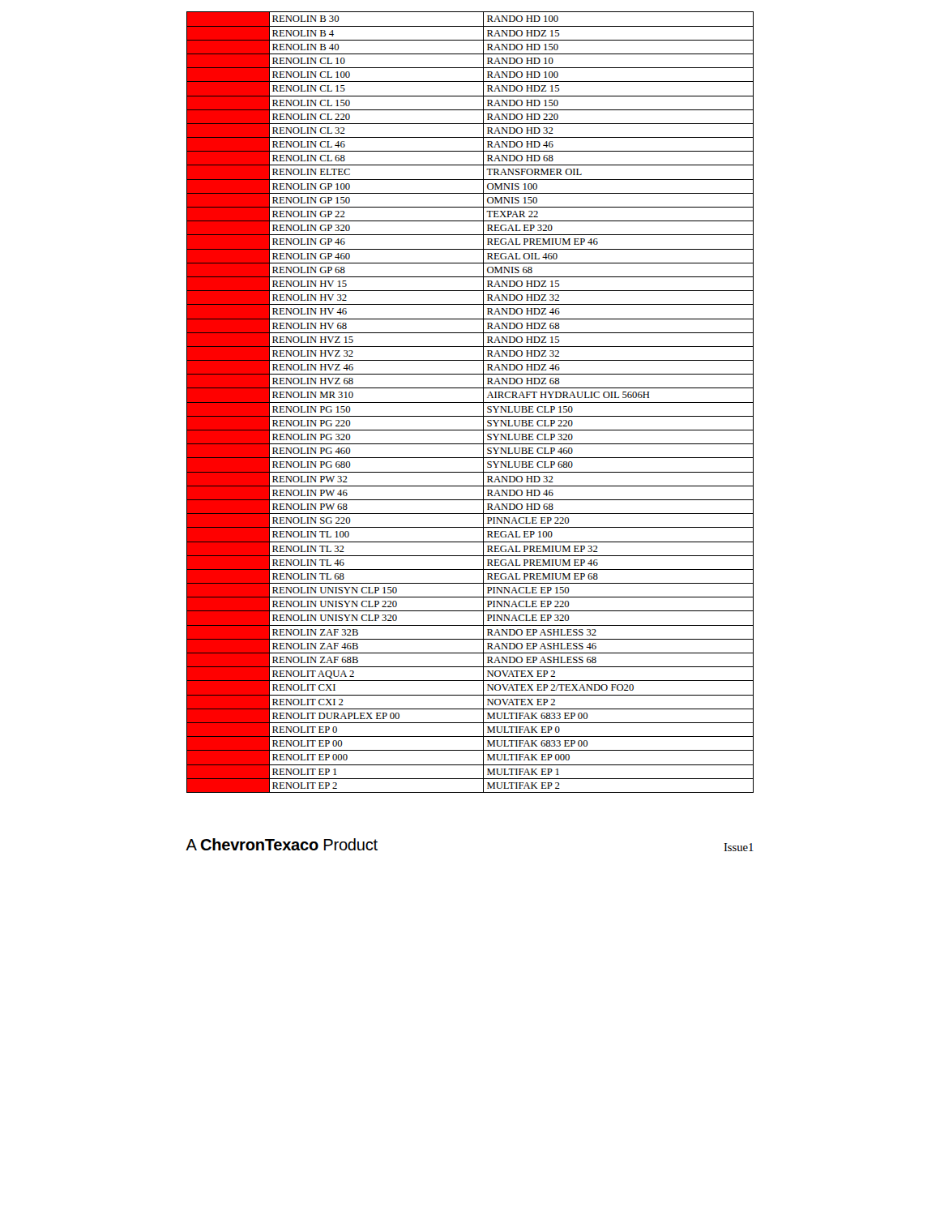| FUCHS | RENOLIN B 30 | RANDO HD 100 |
| FUCHS | RENOLIN B 4 | RANDO HDZ 15 |
| FUCHS | RENOLIN B 40 | RANDO HD 150 |
| FUCHS | RENOLIN CL 10 | RANDO HD 10 |
| FUCHS | RENOLIN CL 100 | RANDO HD 100 |
| FUCHS | RENOLIN CL 15 | RANDO HDZ 15 |
| FUCHS | RENOLIN CL 150 | RANDO HD 150 |
| FUCHS | RENOLIN CL 220 | RANDO HD 220 |
| FUCHS | RENOLIN CL 32 | RANDO HD 32 |
| FUCHS | RENOLIN CL 46 | RANDO HD 46 |
| FUCHS | RENOLIN CL 68 | RANDO HD 68 |
| FUCHS | RENOLIN ELTEC | TRANSFORMER OIL |
| FUCHS | RENOLIN GP 100 | OMNIS 100 |
| FUCHS | RENOLIN GP 150 | OMNIS 150 |
| FUCHS | RENOLIN GP 22 | TEXPAR 22 |
| FUCHS | RENOLIN GP 320 | REGAL EP 320 |
| FUCHS | RENOLIN GP 46 | REGAL PREMIUM EP 46 |
| FUCHS | RENOLIN GP 460 | REGAL OIL 460 |
| FUCHS | RENOLIN GP 68 | OMNIS 68 |
| FUCHS | RENOLIN HV 15 | RANDO HDZ 15 |
| FUCHS | RENOLIN HV 32 | RANDO HDZ 32 |
| FUCHS | RENOLIN HV 46 | RANDO HDZ 46 |
| FUCHS | RENOLIN HV 68 | RANDO HDZ 68 |
| FUCHS | RENOLIN HVZ 15 | RANDO HDZ 15 |
| FUCHS | RENOLIN HVZ 32 | RANDO HDZ 32 |
| FUCHS | RENOLIN HVZ 46 | RANDO HDZ 46 |
| FUCHS | RENOLIN HVZ 68 | RANDO HDZ 68 |
| FUCHS | RENOLIN MR 310 | AIRCRAFT HYDRAULIC OIL 5606H |
| FUCHS | RENOLIN PG 150 | SYNLUBE CLP 150 |
| FUCHS | RENOLIN PG 220 | SYNLUBE CLP 220 |
| FUCHS | RENOLIN PG 320 | SYNLUBE CLP 320 |
| FUCHS | RENOLIN PG 460 | SYNLUBE CLP 460 |
| FUCHS | RENOLIN PG 680 | SYNLUBE CLP 680 |
| FUCHS | RENOLIN PW 32 | RANDO HD 32 |
| FUCHS | RENOLIN PW 46 | RANDO HD 46 |
| FUCHS | RENOLIN PW 68 | RANDO HD 68 |
| FUCHS | RENOLIN SG 220 | PINNACLE EP 220 |
| FUCHS | RENOLIN TL 100 | REGAL EP 100 |
| FUCHS | RENOLIN TL 32 | REGAL PREMIUM EP 32 |
| FUCHS | RENOLIN TL 46 | REGAL PREMIUM EP 46 |
| FUCHS | RENOLIN TL 68 | REGAL PREMIUM EP 68 |
| FUCHS | RENOLIN UNISYN CLP 150 | PINNACLE EP 150 |
| FUCHS | RENOLIN UNISYN CLP 220 | PINNACLE EP 220 |
| FUCHS | RENOLIN UNISYN CLP 320 | PINNACLE EP 320 |
| FUCHS | RENOLIN ZAF 32B | RANDO EP ASHLESS 32 |
| FUCHS | RENOLIN ZAF 46B | RANDO EP ASHLESS 46 |
| FUCHS | RENOLIN ZAF 68B | RANDO EP ASHLESS 68 |
| FUCHS | RENOLIT AQUA 2 | NOVATEX EP 2 |
| FUCHS | RENOLIT CXI | NOVATEX EP 2/TEXANDO FO20 |
| FUCHS | RENOLIT CXI 2 | NOVATEX EP 2 |
| FUCHS | RENOLIT DURAPLEX EP 00 | MULTIFAK 6833 EP 00 |
| FUCHS | RENOLIT EP 0 | MULTIFAK EP 0 |
| FUCHS | RENOLIT EP 00 | MULTIFAK 6833 EP 00 |
| FUCHS | RENOLIT EP 000 | MULTIFAK EP 000 |
| FUCHS | RENOLIT EP 1 | MULTIFAK EP 1 |
| FUCHS | RENOLIT EP 2 | MULTIFAK EP 2 |
A ChevronTexaco Product
Issue1